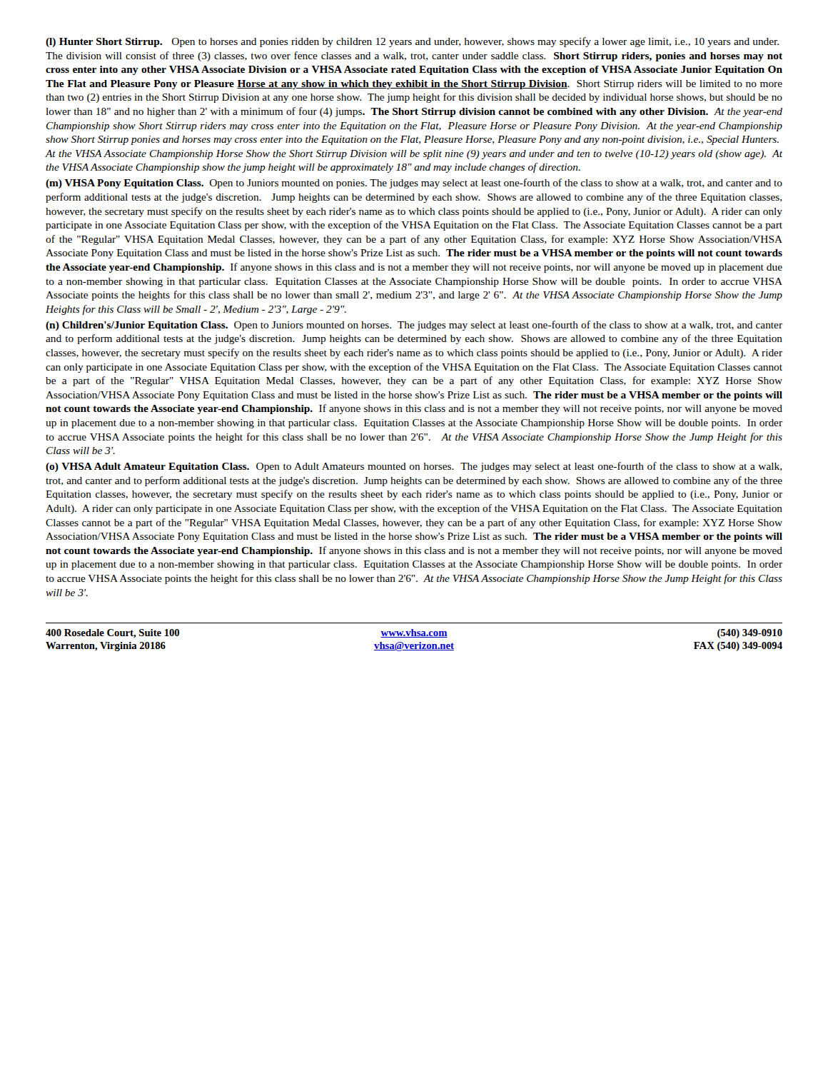(l) Hunter Short Stirrup. Open to horses and ponies ridden by children 12 years and under, however, shows may specify a lower age limit, i.e., 10 years and under. The division will consist of three (3) classes, two over fence classes and a walk, trot, canter under saddle class. Short Stirrup riders, ponies and horses may not cross enter into any other VHSA Associate Division or a VHSA Associate rated Equitation Class with the exception of VHSA Associate Junior Equitation On The Flat and Pleasure Pony or Pleasure Horse at any show in which they exhibit in the Short Stirrup Division. Short Stirrup riders will be limited to no more than two (2) entries in the Short Stirrup Division at any one horse show. The jump height for this division shall be decided by individual horse shows, but should be no lower than 18" and no higher than 2' with a minimum of four (4) jumps. The Short Stirrup division cannot be combined with any other Division. At the year-end Championship show Short Stirrup riders may cross enter into the Equitation on the Flat, Pleasure Horse or Pleasure Pony Division. At the year-end Championship show Short Stirrup ponies and horses may cross enter into the Equitation on the Flat, Pleasure Horse, Pleasure Pony and any non-point division, i.e., Special Hunters. At the VHSA Associate Championship Horse Show the Short Stirrup Division will be split nine (9) years and under and ten to twelve (10-12) years old (show age). At the VHSA Associate Championship show the jump height will be approximately 18" and may include changes of direction.
(m) VHSA Pony Equitation Class. Open to Juniors mounted on ponies. The judges may select at least one-fourth of the class to show at a walk, trot, and canter and to perform additional tests at the judge's discretion. Jump heights can be determined by each show. Shows are allowed to combine any of the three Equitation classes, however, the secretary must specify on the results sheet by each rider's name as to which class points should be applied to (i.e., Pony, Junior or Adult). A rider can only participate in one Associate Equitation Class per show, with the exception of the VHSA Equitation on the Flat Class. The Associate Equitation Classes cannot be a part of the "Regular" VHSA Equitation Medal Classes, however, they can be a part of any other Equitation Class, for example: XYZ Horse Show Association/VHSA Associate Pony Equitation Class and must be listed in the horse show's Prize List as such. The rider must be a VHSA member or the points will not count towards the Associate year-end Championship. If anyone shows in this class and is not a member they will not receive points, nor will anyone be moved up in placement due to a non-member showing in that particular class. Equitation Classes at the Associate Championship Horse Show will be double points. In order to accrue VHSA Associate points the heights for this class shall be no lower than small 2', medium 2'3", and large 2' 6". At the VHSA Associate Championship Horse Show the Jump Heights for this Class will be Small - 2', Medium - 2'3", Large - 2'9".
(n) Children's/Junior Equitation Class. Open to Juniors mounted on horses. The judges may select at least one-fourth of the class to show at a walk, trot, and canter and to perform additional tests at the judge's discretion. Jump heights can be determined by each show. Shows are allowed to combine any of the three Equitation classes, however, the secretary must specify on the results sheet by each rider's name as to which class points should be applied to (i.e., Pony, Junior or Adult). A rider can only participate in one Associate Equitation Class per show, with the exception of the VHSA Equitation on the Flat Class. The Associate Equitation Classes cannot be a part of the "Regular" VHSA Equitation Medal Classes, however, they can be a part of any other Equitation Class, for example: XYZ Horse Show Association/VHSA Associate Pony Equitation Class and must be listed in the horse show's Prize List as such. The rider must be a VHSA member or the points will not count towards the Associate year-end Championship. If anyone shows in this class and is not a member they will not receive points, nor will anyone be moved up in placement due to a non-member showing in that particular class. Equitation Classes at the Associate Championship Horse Show will be double points. In order to accrue VHSA Associate points the height for this class shall be no lower than 2'6". At the VHSA Associate Championship Horse Show the Jump Height for this Class will be 3'.
(o) VHSA Adult Amateur Equitation Class. Open to Adult Amateurs mounted on horses. The judges may select at least one-fourth of the class to show at a walk, trot, and canter and to perform additional tests at the judge's discretion. Jump heights can be determined by each show. Shows are allowed to combine any of the three Equitation classes, however, the secretary must specify on the results sheet by each rider's name as to which class points should be applied to (i.e., Pony, Junior or Adult). A rider can only participate in one Associate Equitation Class per show, with the exception of the VHSA Equitation on the Flat Class. The Associate Equitation Classes cannot be a part of the "Regular" VHSA Equitation Medal Classes, however, they can be a part of any other Equitation Class, for example: XYZ Horse Show Association/VHSA Associate Pony Equitation Class and must be listed in the horse show's Prize List as such. The rider must be a VHSA member or the points will not count towards the Associate year-end Championship. If anyone shows in this class and is not a member they will not receive points, nor will anyone be moved up in placement due to a non-member showing in that particular class. Equitation Classes at the Associate Championship Horse Show will be double points. In order to accrue VHSA Associate points the height for this class shall be no lower than 2'6". At the VHSA Associate Championship Horse Show the Jump Height for this Class will be 3'.
| 400 Rosedale Court, Suite 100 | www.vhsa.com | (540) 349-0910 |
| Warrenton, Virginia 20186 | vhsa@verizon.net | FAX (540) 349-0094 |